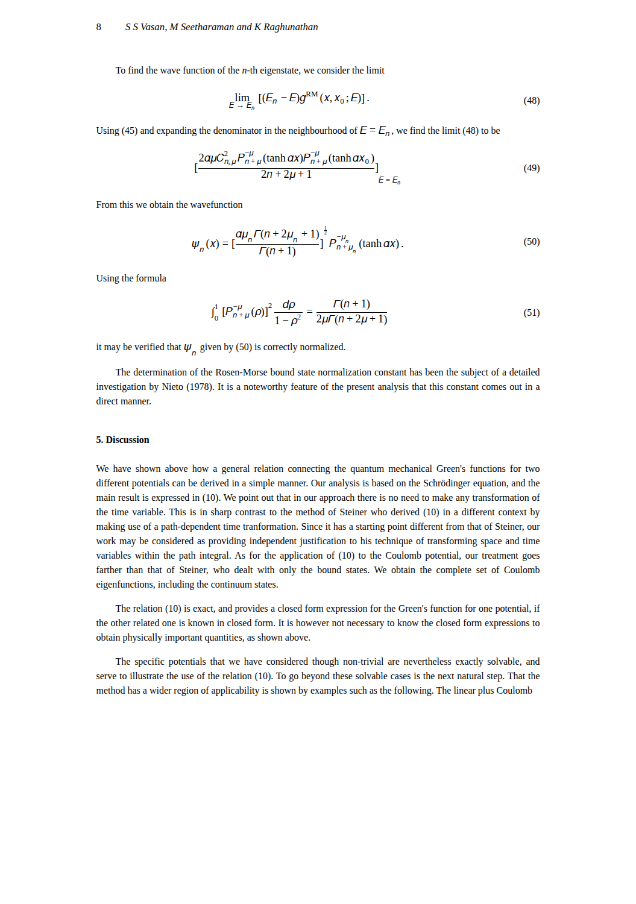8 S S Vasan, M Seetharaman and K Raghunathan
To find the wave function of the n-th eigenstate, we consider the limit
lim E→En [ (En−E) gRM (x,x0;E) ] .
(48)
Using (45) and expanding the denominator in the neighbourhood of E=En, we find the limit (48) to be
[ 2αμ Cn,μ2 Pn+μ−μ (tanhαx) Pn+μ−μ (tanhαx0) 2n+2μ+1 ] E=En
(49)
From this we obtain the wavefunction
ψn (x) = [ αμn Γ(n+2μn+1) Γ(n+1) ] 12 Pn+μn−μn (tanhαx) .
(50)
Using the formula
∫ 0 1 [ Pn+μ−μ (ρ) ] 2 dρ 1−ρ2 = Γ(n+1) 2μΓ(n+2μ+1)
(51)
it may be verified that ψn given by (50) is correctly normalized.
The determination of the Rosen-Morse bound state normalization constant has been the subject of a detailed investigation by Nieto (1978). It is a noteworthy feature of the present analysis that this constant comes out in a direct manner.
5. Discussion
We have shown above how a general relation connecting the quantum mechanical Green's functions for two different potentials can be derived in a simple manner. Our analysis is based on the Schrödinger equation, and the main result is expressed in (10). We point out that in our approach there is no need to make any transformation of the time variable. This is in sharp contrast to the method of Steiner who derived (10) in a different context by making use of a path-dependent time tranformation. Since it has a starting point different from that of Steiner, our work may be considered as providing independent justification to his technique of transforming space and time variables within the path integral. As for the application of (10) to the Coulomb potential, our treatment goes farther than that of Steiner, who dealt with only the bound states. We obtain the complete set of Coulomb eigenfunctions, including the continuum states.
The relation (10) is exact, and provides a closed form expression for the Green's function for one potential, if the other related one is known in closed form. It is however not necessary to know the closed form expressions to obtain physically important quantities, as shown above.
The specific potentials that we have considered though non-trivial are nevertheless exactly solvable, and serve to illustrate the use of the relation (10). To go beyond these solvable cases is the next natural step. That the method has a wider region of applicability is shown by examples such as the following. The linear plus Coulomb